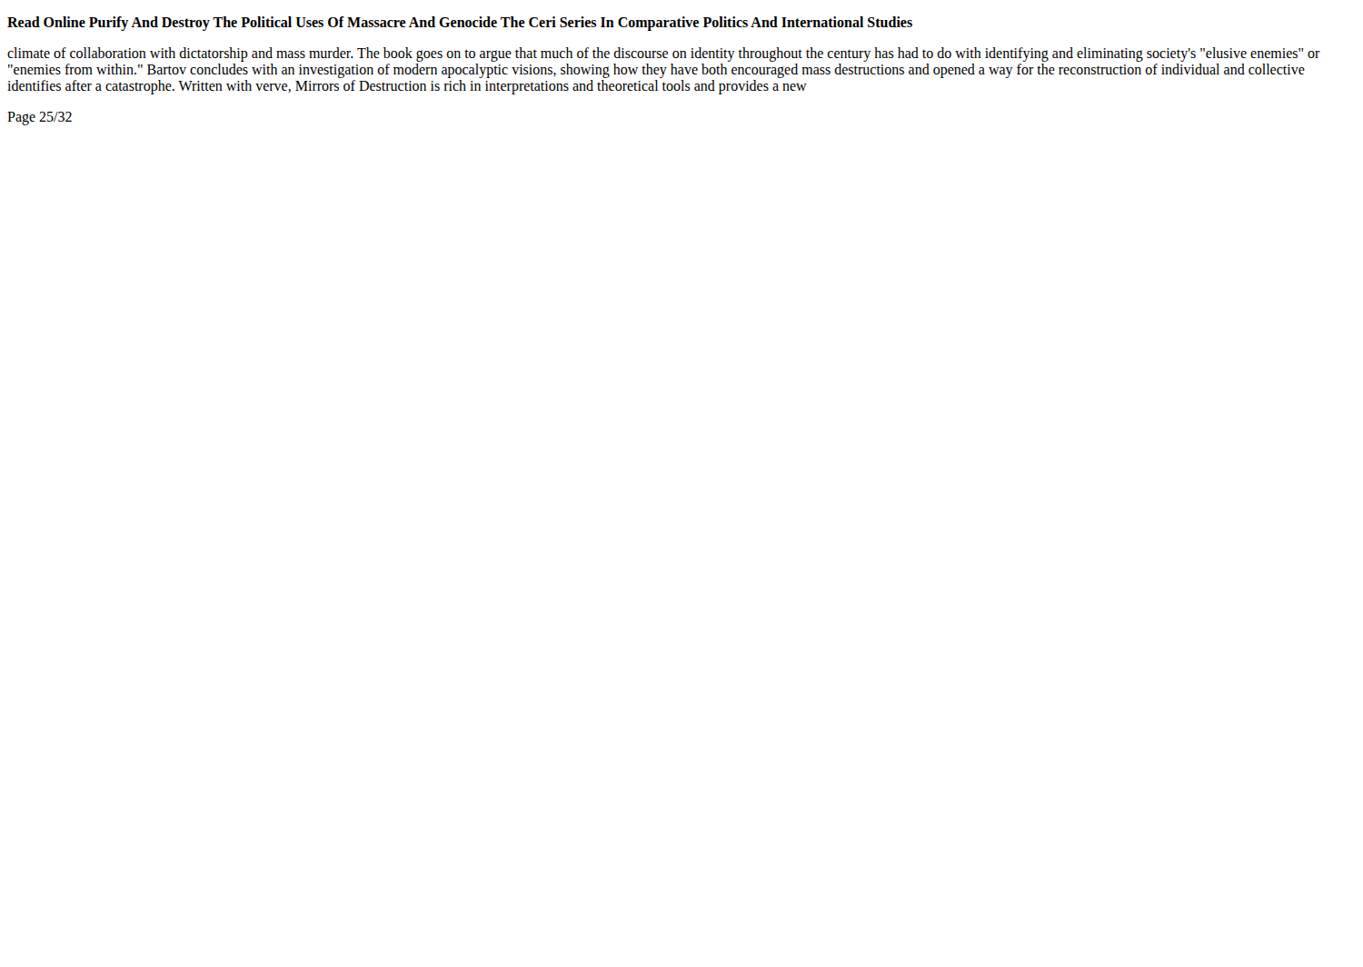Read Online Purify And Destroy The Political Uses Of Massacre And Genocide The Ceri Series In Comparative Politics And International Studies
climate of collaboration with dictatorship and mass murder. The book goes on to argue that much of the discourse on identity throughout the century has had to do with identifying and eliminating society's "elusive enemies" or "enemies from within." Bartov concludes with an investigation of modern apocalyptic visions, showing how they have both encouraged mass destructions and opened a way for the reconstruction of individual and collective identifies after a catastrophe. Written with verve, Mirrors of Destruction is rich in interpretations and theoretical tools and provides a new
Page 25/32